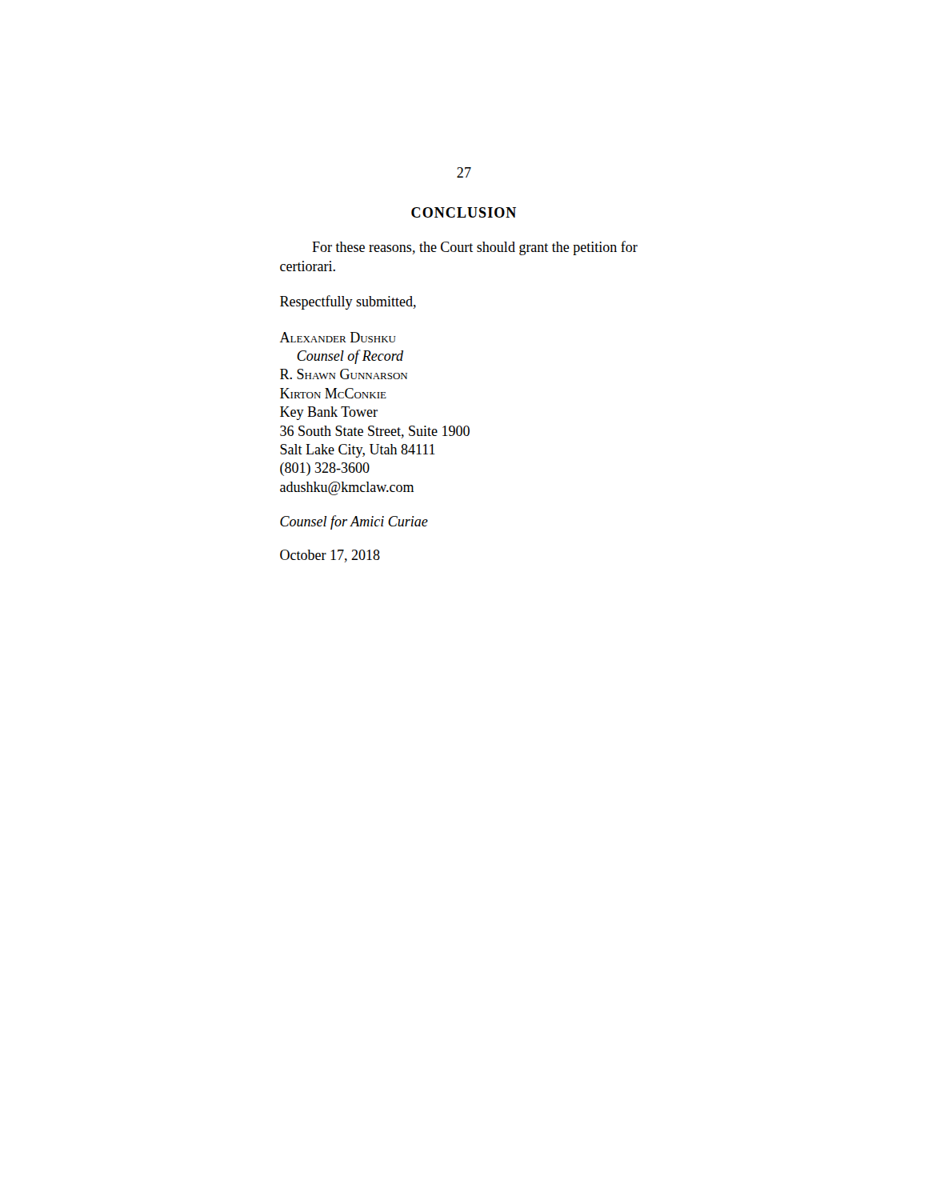27
CONCLUSION
For these reasons, the Court should grant the petition for certiorari.
Respectfully submitted,
Alexander Dushku Counsel of Record R. Shawn Gunnarson Kirton McConkie Key Bank Tower 36 South State Street, Suite 1900 Salt Lake City, Utah 84111 (801) 328-3600 adushku@kmclaw.com
Counsel for Amici Curiae
October 17, 2018